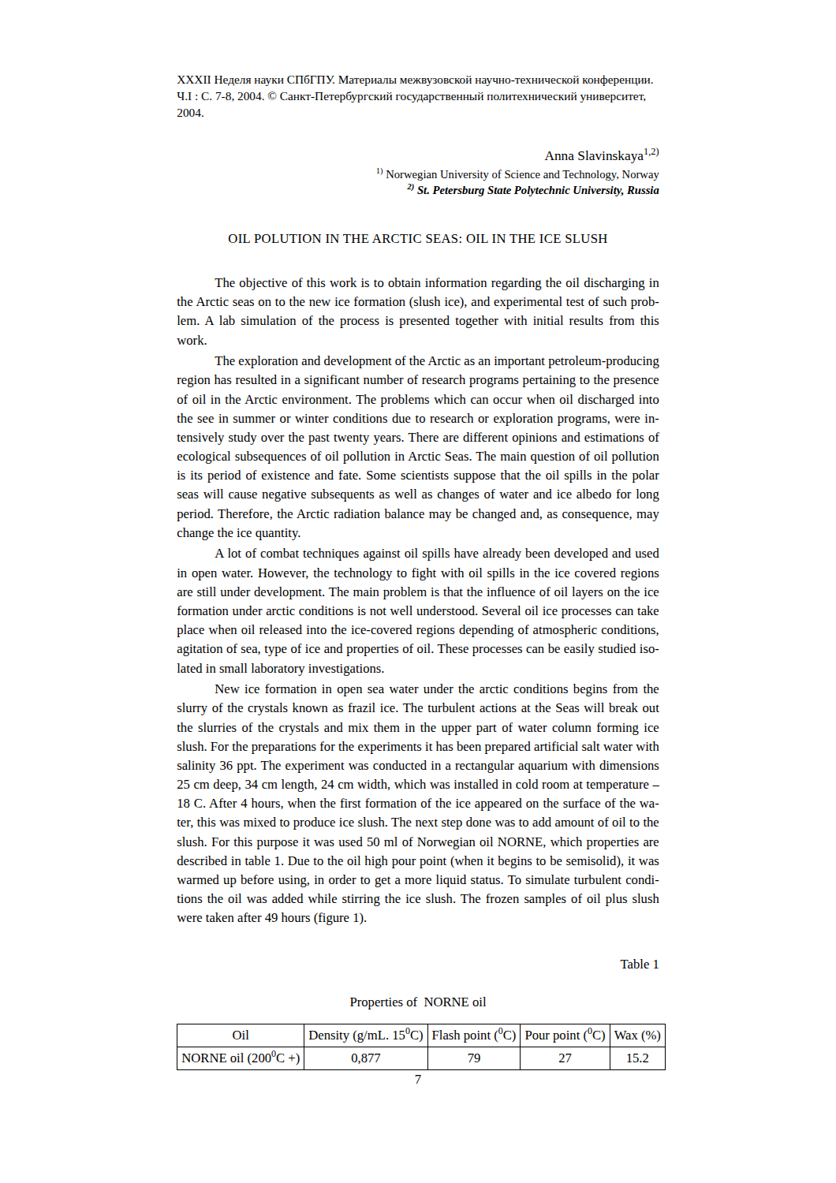XXXII Неделя науки СПбГПУ. Материалы межвузовской научно-технической конференции. Ч.I : С. 7-8, 2004. © Санкт-Петербургский государственный политехнический университет, 2004.
Anna Slavinskaya1,2)
1) Norwegian University of Science and Technology, Norway 2) St. Petersburg State Polytechnic University, Russia
Oil Polution in the Arctic Seas: Oil in the Ice Slush
The objective of this work is to obtain information regarding the oil discharging in the Arctic seas on to the new ice formation (slush ice), and experimental test of such problem. A lab simulation of the process is presented together with initial results from this work.
The exploration and development of the Arctic as an important petroleum-producing region has resulted in a significant number of research programs pertaining to the presence of oil in the Arctic environment. The problems which can occur when oil discharged into the see in summer or winter conditions due to research or exploration programs, were intensively study over the past twenty years. There are different opinions and estimations of ecological subsequences of oil pollution in Arctic Seas. The main question of oil pollution is its period of existence and fate. Some scientists suppose that the oil spills in the polar seas will cause negative subsequents as well as changes of water and ice albedo for long period. Therefore, the Arctic radiation balance may be changed and, as consequence, may change the ice quantity.
A lot of combat techniques against oil spills have already been developed and used in open water. However, the technology to fight with oil spills in the ice covered regions are still under development. The main problem is that the influence of oil layers on the ice formation under arctic conditions is not well understood. Several oil ice processes can take place when oil released into the ice-covered regions depending of atmospheric conditions, agitation of sea, type of ice and properties of oil. These processes can be easily studied isolated in small laboratory investigations.
New ice formation in open sea water under the arctic conditions begins from the slurry of the crystals known as frazil ice. The turbulent actions at the Seas will break out the slurries of the crystals and mix them in the upper part of water column forming ice slush. For the preparations for the experiments it has been prepared artificial salt water with salinity 36 ppt. The experiment was conducted in a rectangular aquarium with dimensions 25 cm deep, 34 cm length, 24 cm width, which was installed in cold room at temperature –18 C. After 4 hours, when the first formation of the ice appeared on the surface of the water, this was mixed to produce ice slush. The next step done was to add amount of oil to the slush. For this purpose it was used 50 ml of Norwegian oil NORNE, which properties are described in table 1. Due to the oil high pour point (when it begins to be semisolid), it was warmed up before using, in order to get a more liquid status. To simulate turbulent conditions the oil was added while stirring the ice slush. The frozen samples of oil plus slush were taken after 49 hours (figure 1).
Table 1
Properties of NORNE oil
| Oil | Density (g/mL. 15 0 C) | Flash point ( 0 C) | Pour point ( 0 C) | Wax (%) |
| NORNE oil (200 0 C +) | 0,877 | 79 | 27 | 15.2 |
7